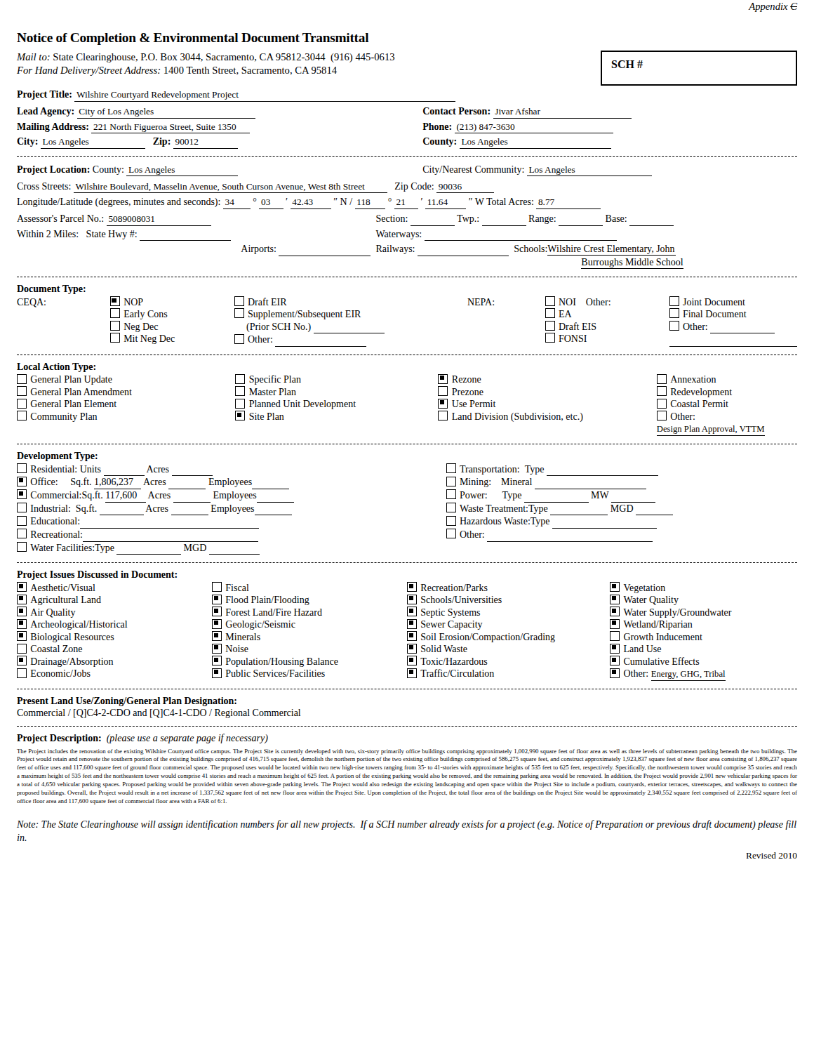Appendix C
Notice of Completion & Environmental Document Transmittal
Mail to: State Clearinghouse, P.O. Box 3044, Sacramento, CA 95812-3044 (916) 445-0613
For Hand Delivery/Street Address: 1400 Tenth Street, Sacramento, CA 95814
SCH #
Project Title: Wilshire Courtyard Redevelopment Project
| Lead Agency: City of Los Angeles | Contact Person: Jivar Afshar |
| Mailing Address: 221 North Figueroa Street, Suite 1350 | Phone: (213) 847-3630 |
| City: Los Angeles Zip: 90012 | County: Los Angeles |
| Project Location: County: Los Angeles | City/Nearest Community: Los Angeles |
Cross Streets: Wilshire Boulevard, Masselin Avenue, South Curson Avenue, West 8th Street Zip Code: 90036
Longitude/Latitude (degrees, minutes and seconds): 34 ° 03 ′ 42.43 ″ N / 118 ° 21 ′ 11.64 ″ W Total Acres: 8.77
| Assessor's Parcel No.: 5089008031 | Section: Twp.: Range: Base: |
| Within 2 Miles: State Hwy #: | Waterways: |
| Airports: | Railways: Schools: Wilshire Crest Elementary, John Burroughs Middle School |
Document Type:
| CEQA: | NOP Early Cons Neg Dec Mit Neg Dec | Draft EIR Supplement/Subsequent EIR (Prior SCH No.) Other: | NEPA: | NOI Other: EA Draft EIS FONSI | Joint Document Final Document Other: |
Local Action Type:
| General Plan Update General Plan Amendment General Plan Element Community Plan | Specific Plan Master Plan Planned Unit Development Site Plan | Rezone Prezone Use Permit Land Division (Subdivision, etc.) | Annexation Redevelopment Coastal Permit Other: Design Plan Approval, VTTM |
Development Type:
| Residential: Units Acres Office: Sq.ft. 1,806,237 Acres Employees Commercial:Sq.ft. 117,600 Acres Employees Industrial: Sq.ft. Acres Employees Educational: Recreational: Water Facilities:Type MGD | Transportation: Type Mining: Mineral Power: Type MW Waste Treatment:Type MGD Hazardous Waste:Type Other: |
Project Issues Discussed in Document:
| Aesthetic/Visual Agricultural Land Air Quality Archeological/Historical Biological Resources Coastal Zone Drainage/Absorption Economic/Jobs | Fiscal Flood Plain/Flooding Forest Land/Fire Hazard Geologic/Seismic Minerals Noise Population/Housing Balance Public Services/Facilities | Recreation/Parks Schools/Universities Septic Systems Sewer Capacity Soil Erosion/Compaction/Grading Solid Waste Toxic/Hazardous Traffic/Circulation | Vegetation Water Quality Water Supply/Groundwater Wetland/Riparian Growth Inducement Land Use Cumulative Effects Other: Energy, GHG, Tribal |
Present Land Use/Zoning/General Plan Designation:
Commercial / [Q]C4-2-CDO and [Q]C4-1-CDO / Regional Commercial
Project Description: (please use a separate page if necessary)
The Project includes the renovation of the existing Wilshire Courtyard office campus. The Project Site is currently developed with two, six-story primarily office buildings comprising approximately 1,002,990 square feet of floor area as well as three levels of subterranean parking beneath the two buildings. The Project would retain and renovate the southern portion of the existing buildings comprised of 416,715 square feet, demolish the northern portion of the two existing office buildings comprised of 586,275 square feet, and construct approximately 1,923,837 square feet of new floor area consisting of 1,806,237 square feet of office uses and 117,600 square feet of ground floor commercial space. The proposed uses would be located within two new high-rise towers ranging from 35- to 41-stories with approximate heights of 535 feet to 625 feet, respectively. Specifically, the northwestern tower would comprise 35 stories and reach a maximum height of 535 feet and the northeastern tower would comprise 41 stories and reach a maximum height of 625 feet. A portion of the existing parking would also be removed, and the remaining parking area would be renovated. In addition, the Project would provide 2,901 new vehicular parking spaces for a total of 4,650 vehicular parking spaces. Proposed parking would be provided within seven above-grade parking levels. The Project would also redesign the existing landscaping and open space within the Project Site to include a podium, courtyards, exterior terraces, streetscapes, and walkways to connect the proposed buildings. Overall, the Project would result in a net increase of 1,337,562 square feet of net new floor area within the Project Site. Upon completion of the Project, the total floor area of the buildings on the Project Site would be approximately 2,340,552 square feet comprised of 2,222,952 square feet of office floor area and 117,600 square feet of commercial floor area with a FAR of 6:1.
Note: The State Clearinghouse will assign identification numbers for all new projects. If a SCH number already exists for a project (e.g. Notice of Preparation or previous draft document) please fill in.
Revised 2010